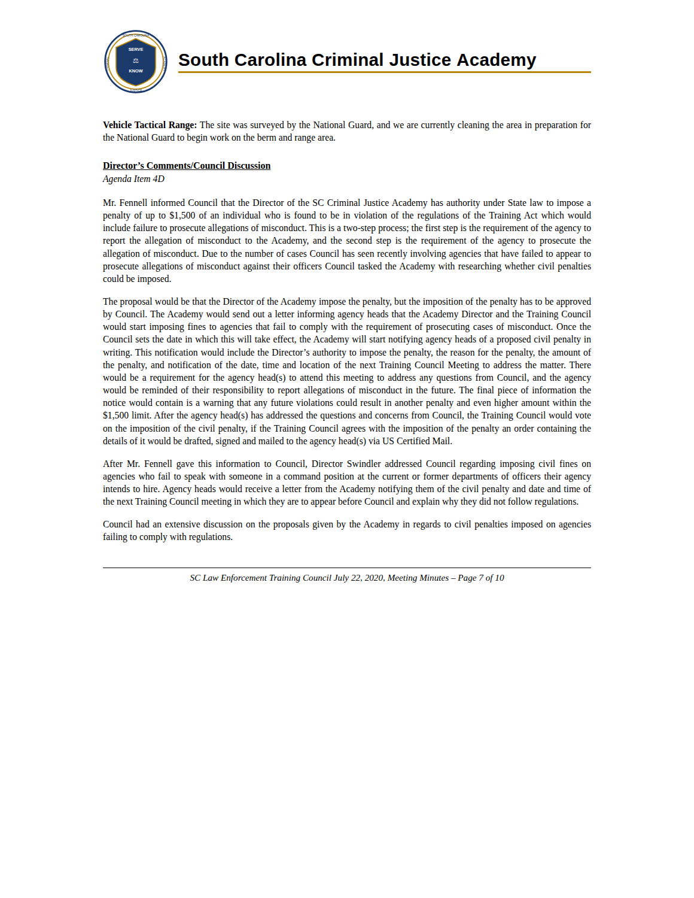SERVE ⚖ KNOW SOUTH CAROLINA JUSTICE CRIMINAL ACADEMY
South Carolina Criminal Justice Academy
Vehicle Tactical Range: The site was surveyed by the National Guard, and we are currently cleaning the area in preparation for the National Guard to begin work on the berm and range area.
Director’s Comments/Council Discussion
Agenda Item 4D
Mr. Fennell informed Council that the Director of the SC Criminal Justice Academy has authority under State law to impose a penalty of up to $1,500 of an individual who is found to be in violation of the regulations of the Training Act which would include failure to prosecute allegations of misconduct. This is a two-step process; the first step is the requirement of the agency to report the allegation of misconduct to the Academy, and the second step is the requirement of the agency to prosecute the allegation of misconduct. Due to the number of cases Council has seen recently involving agencies that have failed to appear to prosecute allegations of misconduct against their officers Council tasked the Academy with researching whether civil penalties could be imposed.
The proposal would be that the Director of the Academy impose the penalty, but the imposition of the penalty has to be approved by Council. The Academy would send out a letter informing agency heads that the Academy Director and the Training Council would start imposing fines to agencies that fail to comply with the requirement of prosecuting cases of misconduct. Once the Council sets the date in which this will take effect, the Academy will start notifying agency heads of a proposed civil penalty in writing. This notification would include the Director’s authority to impose the penalty, the reason for the penalty, the amount of the penalty, and notification of the date, time and location of the next Training Council Meeting to address the matter. There would be a requirement for the agency head(s) to attend this meeting to address any questions from Council, and the agency would be reminded of their responsibility to report allegations of misconduct in the future. The final piece of information the notice would contain is a warning that any future violations could result in another penalty and even higher amount within the $1,500 limit. After the agency head(s) has addressed the questions and concerns from Council, the Training Council would vote on the imposition of the civil penalty, if the Training Council agrees with the imposition of the penalty an order containing the details of it would be drafted, signed and mailed to the agency head(s) via US Certified Mail.
After Mr. Fennell gave this information to Council, Director Swindler addressed Council regarding imposing civil fines on agencies who fail to speak with someone in a command position at the current or former departments of officers their agency intends to hire. Agency heads would receive a letter from the Academy notifying them of the civil penalty and date and time of the next Training Council meeting in which they are to appear before Council and explain why they did not follow regulations.
Council had an extensive discussion on the proposals given by the Academy in regards to civil penalties imposed on agencies failing to comply with regulations.
SC Law Enforcement Training Council July 22, 2020, Meeting Minutes – Page 7 of 10